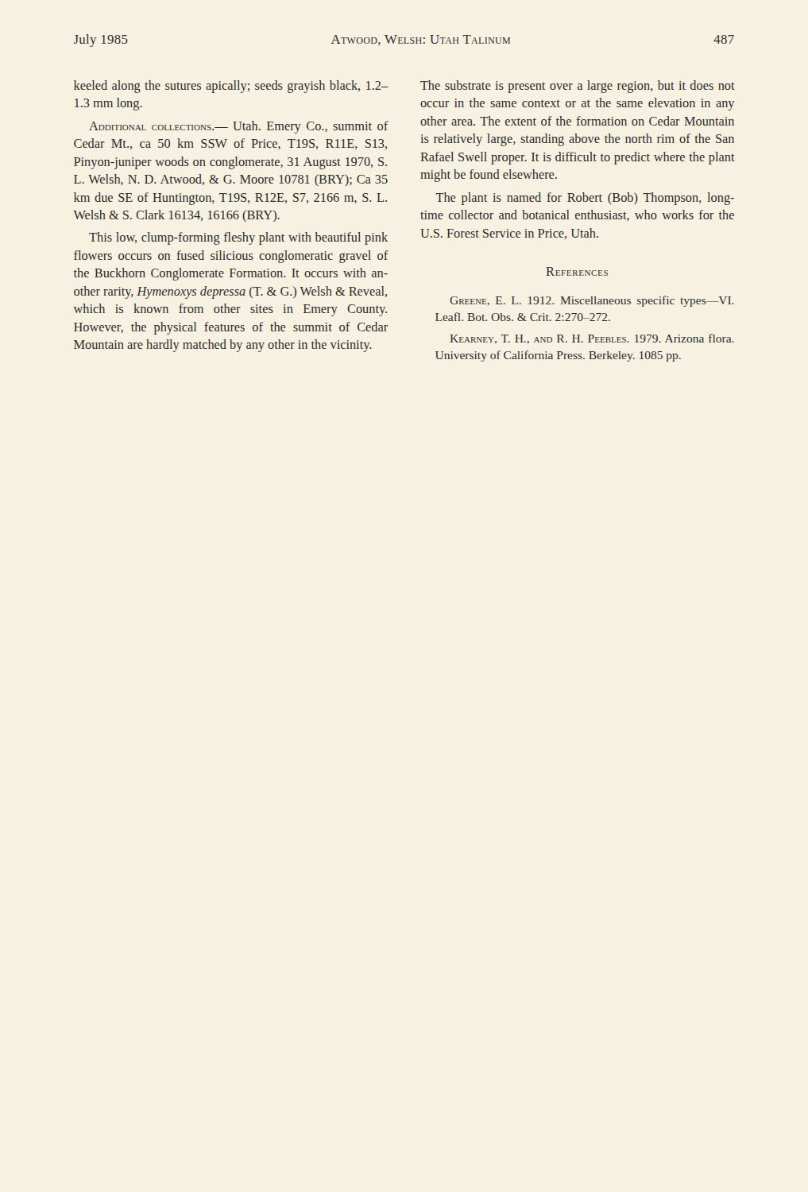July 1985 Atwood, Welsh: Utah Talinum 487
keeled along the sutures apically; seeds grayish black, 1.2–1.3 mm long.
Additional collections.— Utah. Emery Co., summit of Cedar Mt., ca 50 km SSW of Price, T19S, R11E, S13, Pinyon-juniper woods on conglomerate, 31 August 1970, S. L. Welsh, N. D. Atwood, & G. Moore 10781 (BRY); Ca 35 km due SE of Huntington, T19S, R12E, S7, 2166 m, S. L. Welsh & S. Clark 16134, 16166 (BRY).
This low, clump-forming fleshy plant with beautiful pink flowers occurs on fused silicious conglomeratic gravel of the Buckhorn Conglomerate Formation. It occurs with another rarity, Hymenoxys depressa (T. & G.) Welsh & Reveal, which is known from other sites in Emery County. However, the physical features of the summit of Cedar Mountain are hardly matched by any other in the vicinity.
The substrate is present over a large region, but it does not occur in the same context or at the same elevation in any other area. The extent of the formation on Cedar Mountain is relatively large, standing above the north rim of the San Rafael Swell proper. It is difficult to predict where the plant might be found elsewhere.
The plant is named for Robert (Bob) Thompson, long-time collector and botanical enthusiast, who works for the U.S. Forest Service in Price, Utah.
References
Greene, E. L. 1912. Miscellaneous specific types—VI. Leafl. Bot. Obs. & Crit. 2:270–272.
Kearney, T. H., and R. H. Peebles. 1979. Arizona flora. University of California Press. Berkeley. 1085 pp.